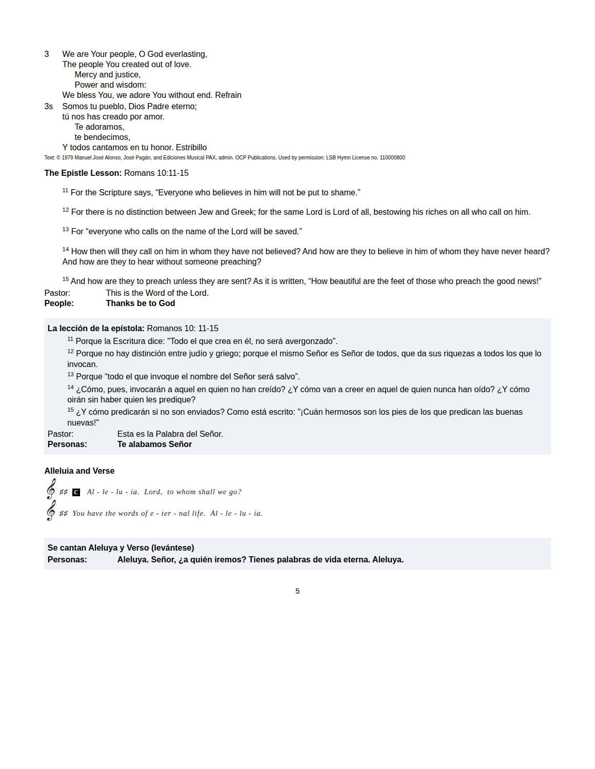3
We are Your people, O God everlasting,
The people You created out of love.
Mercy and justice,
Power and wisdom:
We bless You, we adore You without end. Refrain
3s
Somos tu pueblo, Dios Padre eterno;
tú nos has creado por amor.
Te adoramos,
te bendecimos,
Y todos cantamos en tu honor. Estribillo
Text: © 1979 Manuel José Alonso, José Pagán, and Ediciones Musical PAX, admin. OCP Publications. Used by permission: LSB Hymn License no. 110000800
The Epistle Lesson: Romans 10:11-15
11 For the Scripture says, “Everyone who believes in him will not be put to shame.”
12 For there is no distinction between Jew and Greek; for the same Lord is Lord of all, bestowing his riches on all who call on him.
13 For “everyone who calls on the name of the Lord will be saved.”
14 How then will they call on him in whom they have not believed? And how are they to believe in him of whom they have never heard? And how are they to hear without someone preaching?
15 And how are they to preach unless they are sent? As it is written, “How beautiful are the feet of those who preach the good news!”
Pastor:
This is the Word of the Lord.
People:
Thanks be to God
La lección de la epístola: Romanos 10: 11-15
11 Porque la Escritura dice: "Todo el que crea en él, no será avergonzado".
12 Porque no hay distinción entre judío y griego; porque el mismo Señor es Señor de todos, que da sus riquezas a todos los que lo invocan.
13 Porque “todo el que invoque el nombre del Señor será salvo”.
14 ¿Cómo, pues, invocarán a aquel en quien no han creído? ¿Y cómo van a creer en aquel de quien nunca han oído? ¿Y cómo oirán sin haber quien les predique?
15 ¿Y cómo predicarán si no son enviados? Como está escrito: "¡Cuán hermosos son los pies de los que predican las buenas nuevas!"
Pastor:
Esta es la Palabra del Señor.
Personas:
Te alabamos Señor
Alleluia and Verse
𝄞 ♯♯ C Al - le - lu - ia. Lord, to whom shall we go?
𝄞 ♯♯ You have the words of e - ter - nal life. Al - le - lu - ia.
Se cantan Aleluya y Verso (levántese)
Personas:
Aleluya. Señor, ¿a quién iremos? Tienes palabras de vida eterna. Aleluya.
5